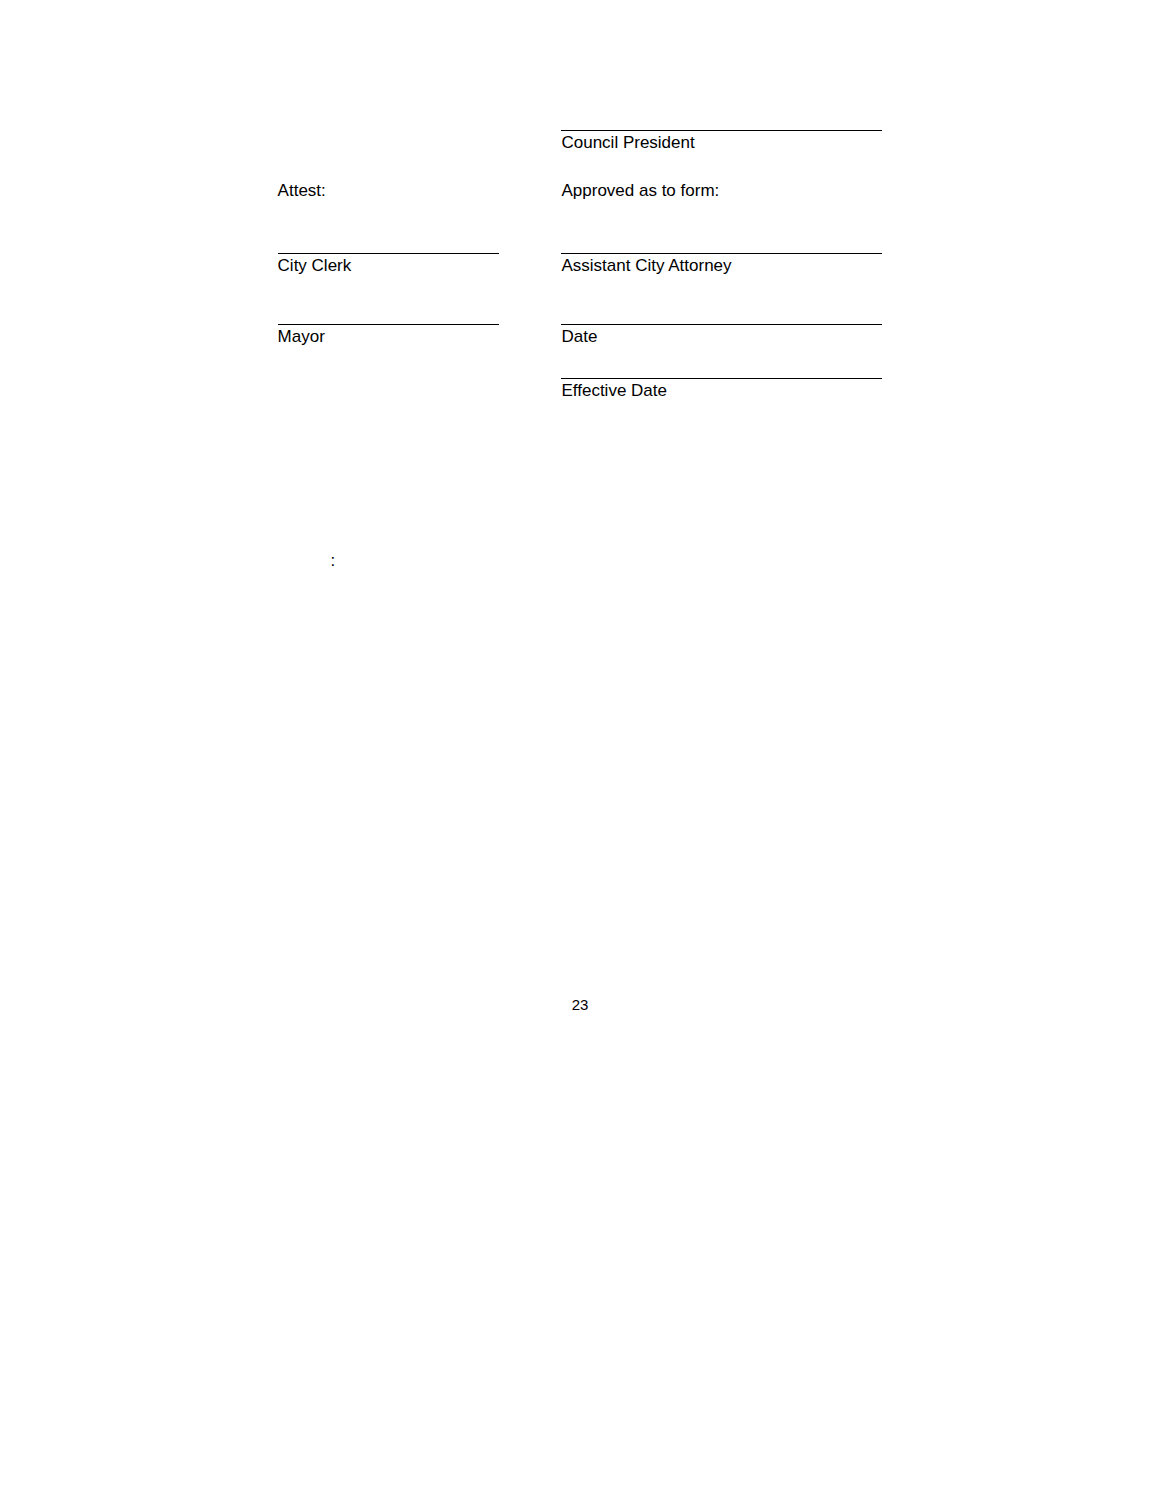| | Council President |
| Attest: | Approved as to form: |
| City Clerk | Assistant City Attorney |
| Mayor | Date |
| | Effective Date |
:
23